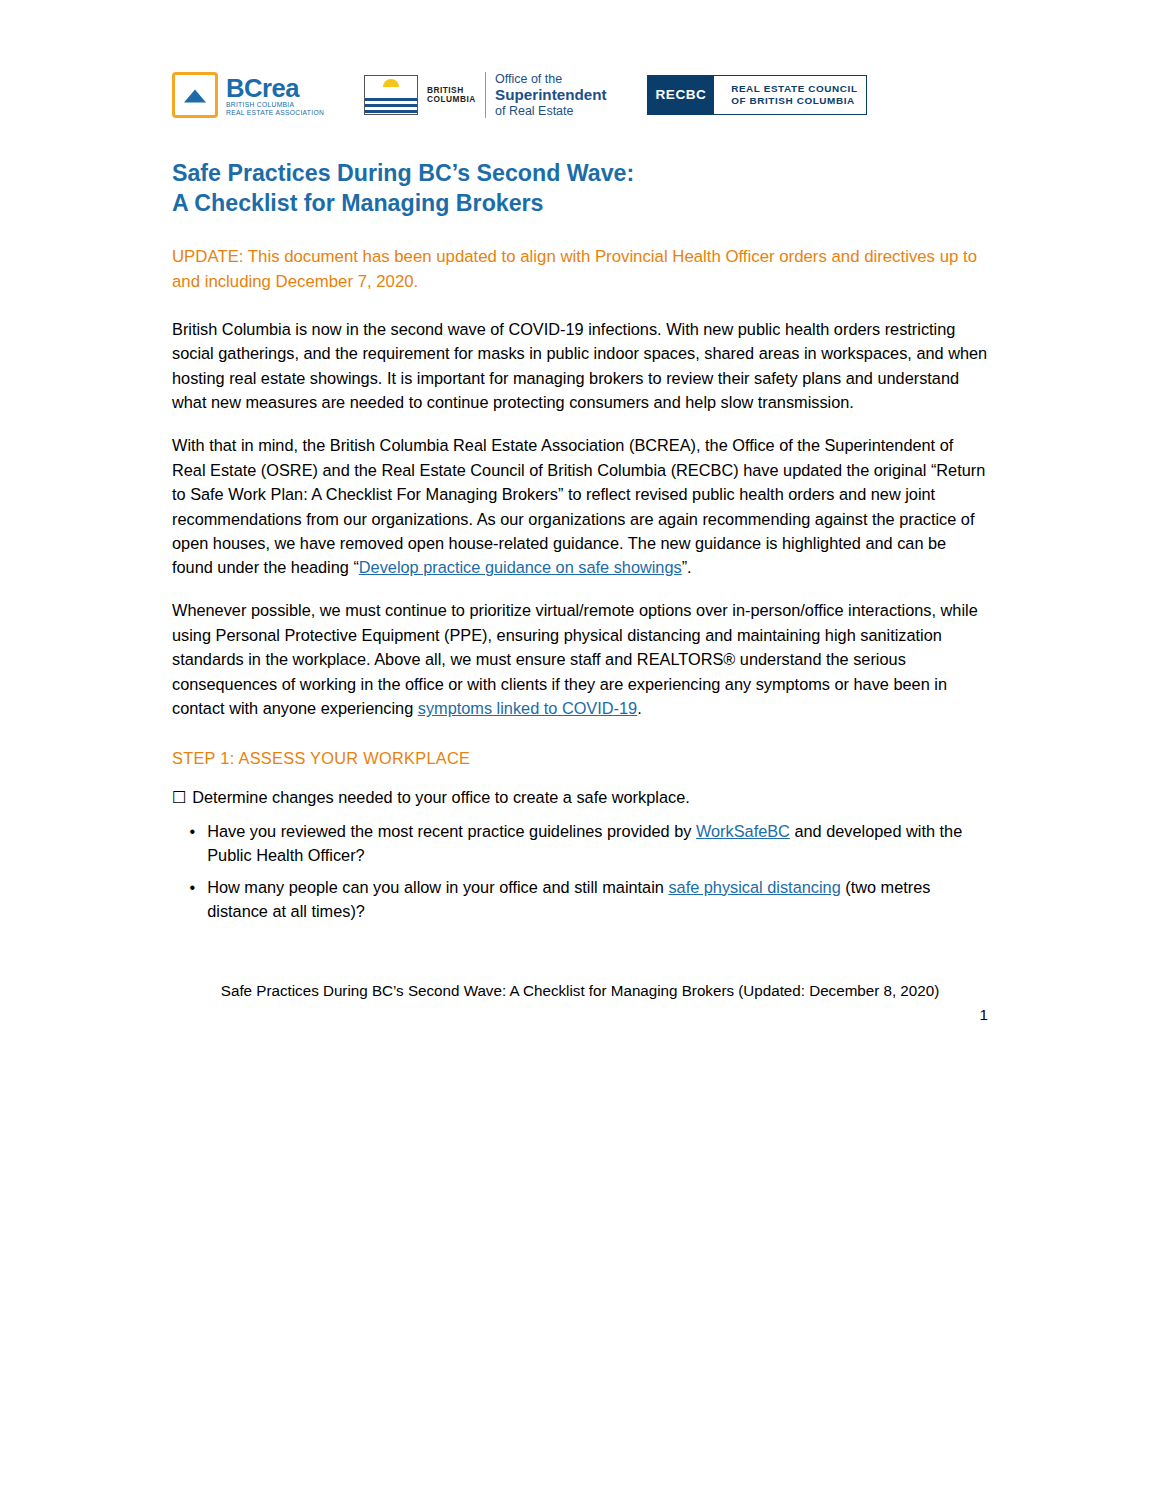BCrea
British Columbia
Real Estate Association
British
Columbia
Office of the
Superintendent
of Real Estate
RECBC
Real Estate Council of British Columbia
Safe Practices During BC’s Second Wave:
A Checklist for Managing Brokers
UPDATE: This document has been updated to align with Provincial Health Officer orders and directives up to and including December 7, 2020.
British Columbia is now in the second wave of COVID-19 infections. With new public health orders restricting social gatherings, and the requirement for masks in public indoor spaces, shared areas in workspaces, and when hosting real estate showings. It is important for managing brokers to review their safety plans and understand what new measures are needed to continue protecting consumers and help slow transmission.
With that in mind, the British Columbia Real Estate Association (BCREA), the Office of the Superintendent of Real Estate (OSRE) and the Real Estate Council of British Columbia (RECBC) have updated the original “Return to Safe Work Plan: A Checklist For Managing Brokers” to reflect revised public health orders and new joint recommendations from our organizations. As our organizations are again recommending against the practice of open houses, we have removed open house-related guidance. The new guidance is highlighted and can be found under the heading “Develop practice guidance on safe showings”.
Whenever possible, we must continue to prioritize virtual/remote options over in-person/office interactions, while using Personal Protective Equipment (PPE), ensuring physical distancing and maintaining high sanitization standards in the workplace. Above all, we must ensure staff and REALTORS® understand the serious consequences of working in the office or with clients if they are experiencing any symptoms or have been in contact with anyone experiencing symptoms linked to COVID-19.
Step 1: Assess Your Workplace
☐Determine changes needed to your office to create a safe workplace.
Have you reviewed the most recent practice guidelines provided by WorkSafeBC and developed with the Public Health Officer?
How many people can you allow in your office and still maintain safe physical distancing (two metres distance at all times)?
Safe Practices During BC’s Second Wave: A Checklist for Managing Brokers (Updated: December 8, 2020)
1